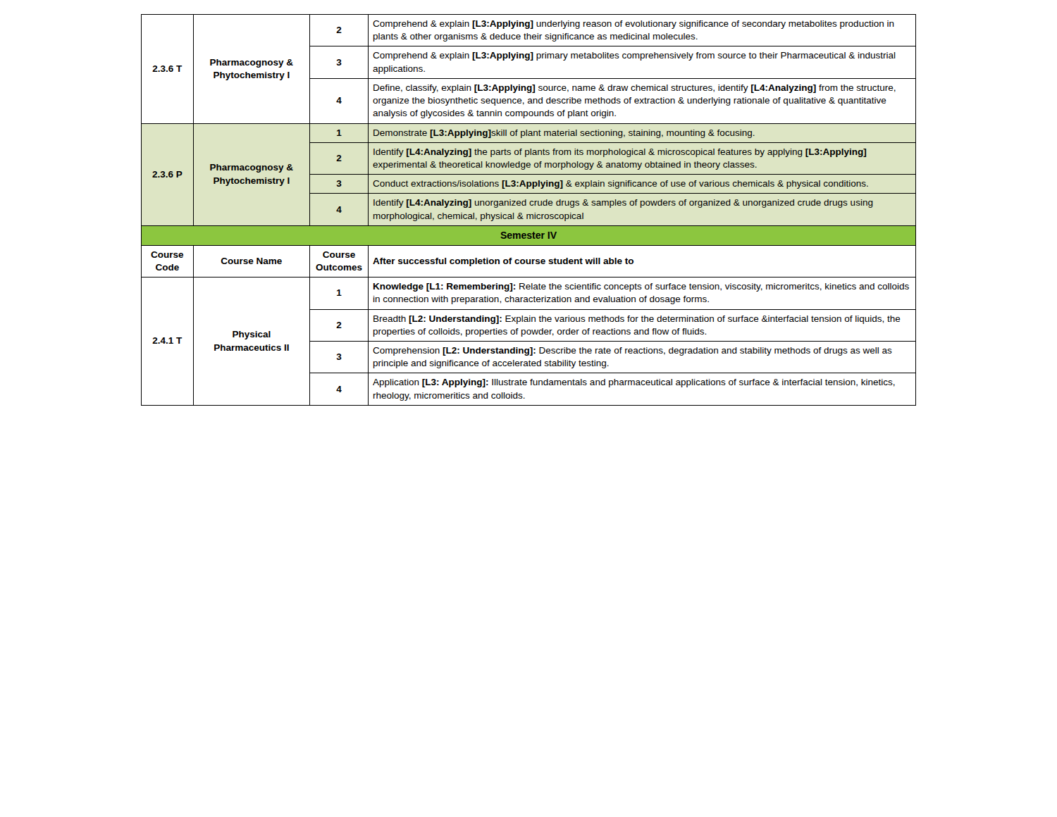| 2.3.6 T | Pharmacognosy & Phytochemistry I | 2 | Comprehend & explain [L3:Applying] underlying reason of evolutionary significance of secondary metabolites production in plants & other organisms & deduce their significance as medicinal molecules. |
| 3 | Comprehend & explain [L3:Applying] primary metabolites comprehensively from source to their Pharmaceutical & industrial applications. |
| 4 | Define, classify, explain [L3:Applying] source, name & draw chemical structures, identify [L4:Analyzing] from the structure, organize the biosynthetic sequence, and describe methods of extraction & underlying rationale of qualitative & quantitative analysis of glycosides & tannin compounds of plant origin. |
| 2.3.6 P | Pharmacognosy & Phytochemistry I | 1 | Demonstrate [L3:Applying] skill of plant material sectioning, staining, mounting & focusing. |
| 2 | Identify [L4:Analyzing] the parts of plants from its morphological & microscopical features by applying [L3:Applying] experimental & theoretical knowledge of morphology & anatomy obtained in theory classes. |
| 3 | Conduct extractions/isolations [L3:Applying] & explain significance of use of various chemicals & physical conditions. |
| 4 | Identify [L4:Analyzing] unorganized crude drugs & samples of powders of organized & unorganized crude drugs using morphological, chemical, physical & microscopical |
| Semester IV |
| Course Code | Course Name | Course Outcomes | After successful completion of course student will able to |
| 2.4.1 T | Physical Pharmaceutics II | 1 | Knowledge [L1: Remembering]: Relate the scientific concepts of surface tension, viscosity, micromeritcs, kinetics and colloids in connection with preparation, characterization and evaluation of dosage forms. |
| 2 | Breadth [L2: Understanding]: Explain the various methods for the determination of surface &interfacial tension of liquids, the properties of colloids, properties of powder, order of reactions and flow of fluids. |
| 3 | Comprehension [L2: Understanding]: Describe the rate of reactions, degradation and stability methods of drugs as well as principle and significance of accelerated stability testing. |
| 4 | Application [L3: Applying]: Illustrate fundamentals and pharmaceutical applications of surface & interfacial tension, kinetics, rheology, micromeritics and colloids. |